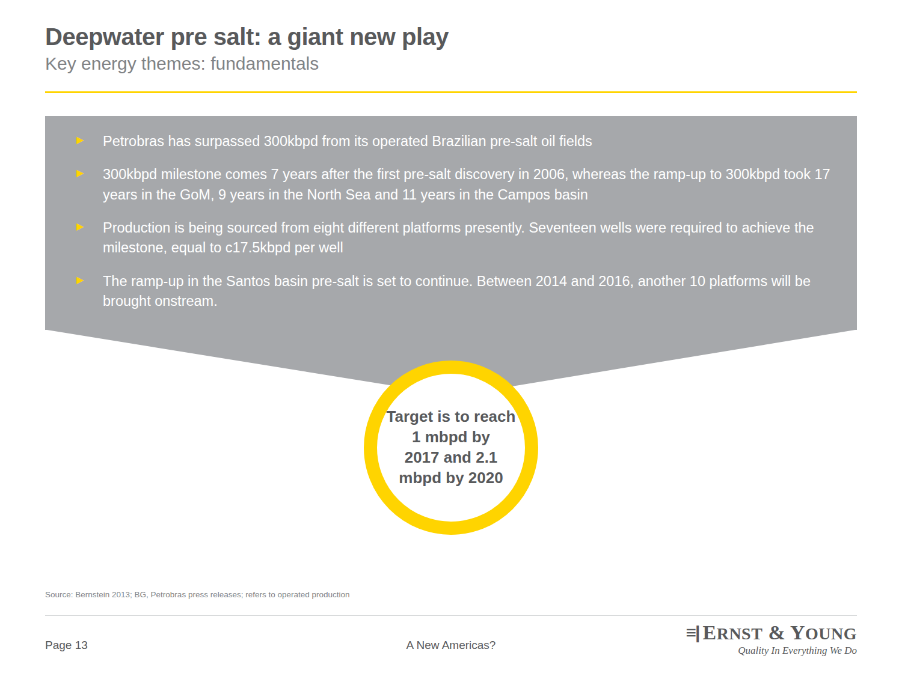Deepwater pre salt: a giant new play
Key energy themes: fundamentals
Petrobras has surpassed 300kbpd from its operated Brazilian pre-salt oil fields
300kbpd milestone comes 7 years after the first pre-salt discovery in 2006, whereas the ramp-up to 300kbpd took 17 years in the GoM, 9 years in the North Sea and 11 years in the Campos basin
Production is being sourced from eight different platforms presently. Seventeen wells were required to achieve the milestone, equal to c17.5kbpd per well
The ramp-up in the Santos basin pre-salt is set to continue. Between 2014 and 2016, another 10 platforms will be brought onstream.
Target is to reach
1 mbpd by
2017 and 2.1
mbpd by 2020
Source: Bernstein 2013; BG, Petrobras press releases; refers to operated production
Page 13
A New Americas?
≡|ERNST & YOUNG
Quality In Everything We Do